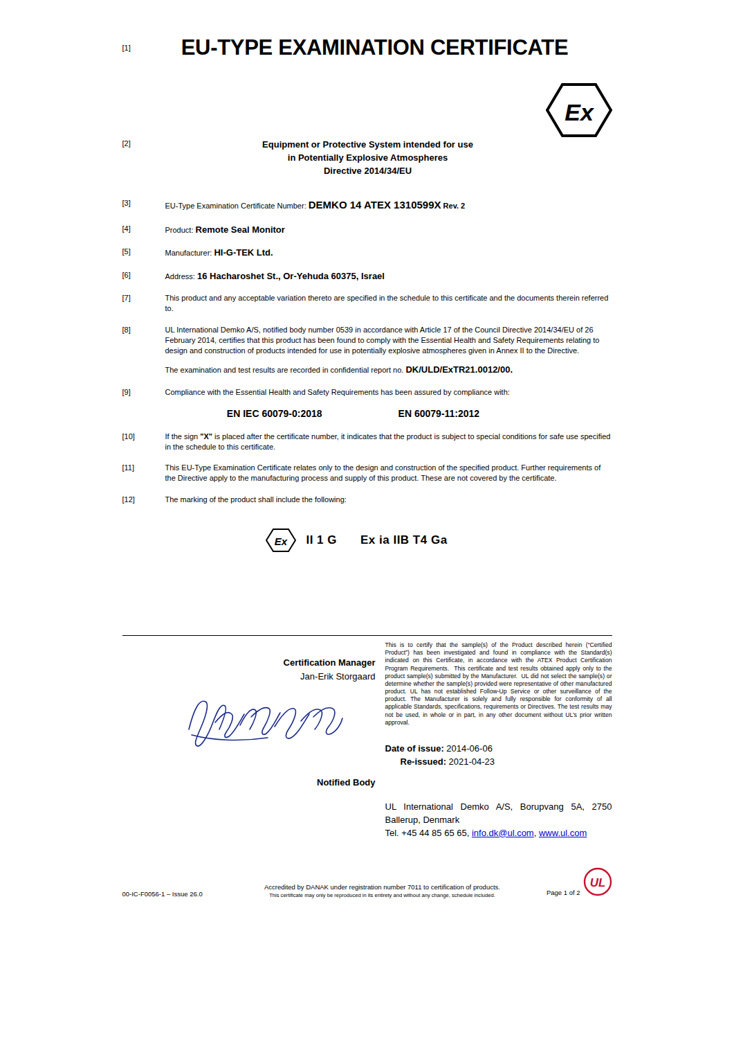[1]
EU-TYPE EXAMINATION CERTIFICATE
Ex
[2]
Equipment or Protective System intended for use
in Potentially Explosive Atmospheres
Directive 2014/34/EU
[3]
EU-Type Examination Certificate Number: DEMKO 14 ATEX 1310599X Rev. 2
[4]
Product: Remote Seal Monitor
[5]
Manufacturer: HI-G-TEK Ltd.
[6]
Address: 16 Hacharoshet St., Or-Yehuda 60375, Israel
[7]
This product and any acceptable variation thereto are specified in the schedule to this certificate and the documents therein referred to.
[8]
UL International Demko A/S, notified body number 0539 in accordance with Article 17 of the Council Directive 2014/34/EU of 26 February 2014, certifies that this product has been found to comply with the Essential Health and Safety Requirements relating to design and construction of products intended for use in potentially explosive atmospheres given in Annex II to the Directive.
The examination and test results are recorded in confidential report no. DK/ULD/ExTR21.0012/00.
[9]
Compliance with the Essential Health and Safety Requirements has been assured by compliance with:
EN IEC 60079-0:2018 EN 60079-11:2012
[10]
If the sign "X" is placed after the certificate number, it indicates that the product is subject to special conditions for safe use specified in the schedule to this certificate.
[11]
This EU-Type Examination Certificate relates only to the design and construction of the specified product. Further requirements of the Directive apply to the manufacturing process and supply of this product. These are not covered by the certificate.
[12]
The marking of the product shall include the following:
Ex II 1 G Ex ia IIB T4 Ga
Certification Manager
Jan-Erik Storgaard
Notified Body
This is to certify that the sample(s) of the Product described herein (“Certified Product”) has been investigated and found in compliance with the Standard(s) indicated on this Certificate, in accordance with the ATEX Product Certification Program Requirements. This certificate and test results obtained apply only to the product sample(s) submitted by the Manufacturer. UL did not select the sample(s) or determine whether the sample(s) provided were representative of other manufactured product. UL has not established Follow-Up Service or other surveillance of the product. The Manufacturer is solely and fully responsible for conformity of all applicable Standards, specifications, requirements or Directives. The test results may not be used, in whole or in part, in any other document without UL’s prior written approval.
Date of issue: 2014-06-06
Re-issued: 2021-04-23
UL International Demko A/S, Borupvang 5A, 2750 Ballerup, Denmark
Tel. +45 44 85 65 65, info.dk@ul.com, www.ul.com
00-IC-F0056-1 – Issue 26.0
Accredited by DANAK under registration number 7011 to certification of products.
This certificate may only be reproduced in its entirety and without any change, schedule included.
Page 1 of 2
UL